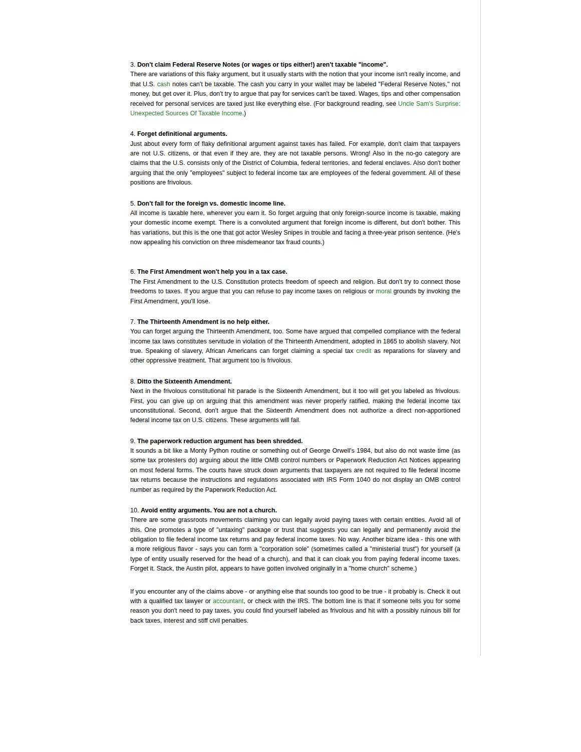3. Don't claim Federal Reserve Notes (or wages or tips either!) aren't taxable "income".
There are variations of this flaky argument, but it usually starts with the notion that your income isn't really income, and that U.S. cash notes can't be taxable. The cash you carry in your wallet may be labeled "Federal Reserve Notes," not money, but get over it. Plus, don't try to argue that pay for services can't be taxed. Wages, tips and other compensation received for personal services are taxed just like everything else. (For background reading, see Uncle Sam's Surprise: Unexpected Sources Of Taxable Income.)
4. Forget definitional arguments.
Just about every form of flaky definitional argument against taxes has failed. For example, don't claim that taxpayers are not U.S. citizens, or that even if they are, they are not taxable persons. Wrong! Also in the no-go category are claims that the U.S. consists only of the District of Columbia, federal territories, and federal enclaves. Also don't bother arguing that the only "employees" subject to federal income tax are employees of the federal government. All of these positions are frivolous.
5. Don't fall for the foreign vs. domestic income line.
All income is taxable here, wherever you earn it. So forget arguing that only foreign-source income is taxable, making your domestic income exempt. There is a convoluted argument that foreign income is different, but don't bother. This has variations, but this is the one that got actor Wesley Snipes in trouble and facing a three-year prison sentence. (He's now appealing his conviction on three misdemeanor tax fraud counts.)
6. The First Amendment won't help you in a tax case.
The First Amendment to the U.S. Constitution protects freedom of speech and religion. But don't try to connect those freedoms to taxes. If you argue that you can refuse to pay income taxes on religious or moral grounds by invoking the First Amendment, you'll lose.
7. The Thirteenth Amendment is no help either.
You can forget arguing the Thirteenth Amendment, too. Some have argued that compelled compliance with the federal income tax laws constitutes servitude in violation of the Thirteenth Amendment, adopted in 1865 to abolish slavery. Not true. Speaking of slavery, African Americans can forget claiming a special tax credit as reparations for slavery and other oppressive treatment. That argument too is frivolous.
8. Ditto the Sixteenth Amendment.
Next in the frivolous constitutional hit parade is the Sixteenth Amendment, but it too will get you labeled as frivolous. First, you can give up on arguing that this amendment was never properly ratified, making the federal income tax unconstitutional. Second, don't argue that the Sixteenth Amendment does not authorize a direct non-apportioned federal income tax on U.S. citizens. These arguments will fail.
9. The paperwork reduction argument has been shredded.
It sounds a bit like a Monty Python routine or something out of George Orwell's 1984, but also do not waste time (as some tax protesters do) arguing about the little OMB control numbers or Paperwork Reduction Act Notices appearing on most federal forms. The courts have struck down arguments that taxpayers are not required to file federal income tax returns because the instructions and regulations associated with IRS Form 1040 do not display an OMB control number as required by the Paperwork Reduction Act.
10. Avoid entity arguments. You are not a church.
There are some grassroots movements claiming you can legally avoid paying taxes with certain entities. Avoid all of this. One promotes a type of "untaxing" package or trust that suggests you can legally and permanently avoid the obligation to file federal income tax returns and pay federal income taxes. No way. Another bizarre idea - this one with a more religious flavor - says you can form a "corporation sole" (sometimes called a "ministerial trust") for yourself (a type of entity usually reserved for the head of a church), and that it can cloak you from paying federal income taxes. Forget it. Stack, the Austin pilot, appears to have gotten involved originally in a "home church" scheme.)
If you encounter any of the claims above - or anything else that sounds too good to be true - it probably is. Check it out with a qualified tax lawyer or accountant, or check with the IRS. The bottom line is that if someone tells you for some reason you don't need to pay taxes, you could find yourself labeled as frivolous and hit with a possibly ruinous bill for back taxes, interest and stiff civil penalties.